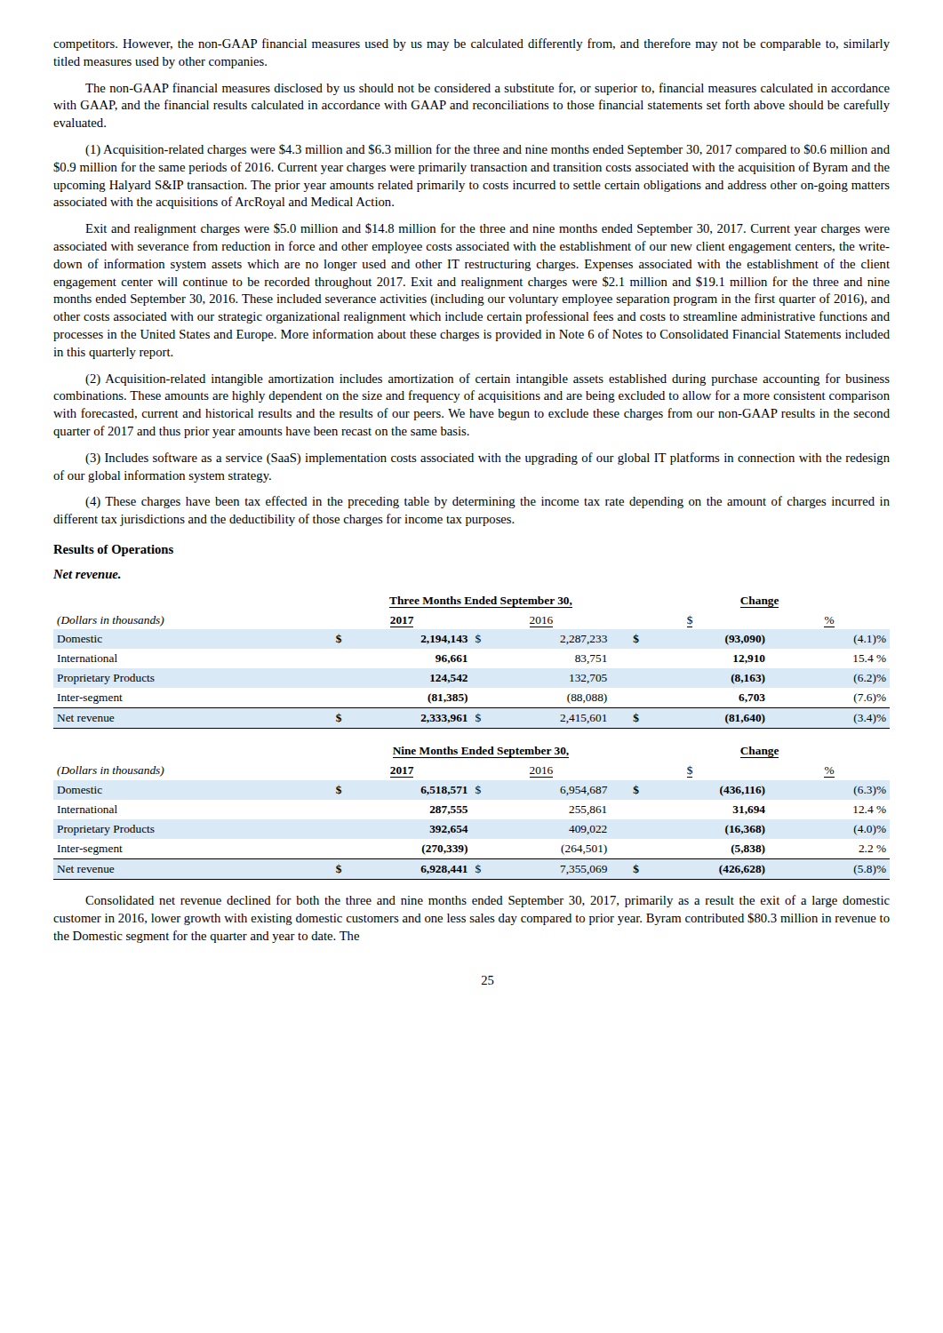competitors. However, the non-GAAP financial measures used by us may be calculated differently from, and therefore may not be comparable to, similarly titled measures used by other companies.
The non-GAAP financial measures disclosed by us should not be considered a substitute for, or superior to, financial measures calculated in accordance with GAAP, and the financial results calculated in accordance with GAAP and reconciliations to those financial statements set forth above should be carefully evaluated.
(1) Acquisition-related charges were $4.3 million and $6.3 million for the three and nine months ended September 30, 2017 compared to $0.6 million and $0.9 million for the same periods of 2016. Current year charges were primarily transaction and transition costs associated with the acquisition of Byram and the upcoming Halyard S&IP transaction. The prior year amounts related primarily to costs incurred to settle certain obligations and address other on-going matters associated with the acquisitions of ArcRoyal and Medical Action.
Exit and realignment charges were $5.0 million and $14.8 million for the three and nine months ended September 30, 2017. Current year charges were associated with severance from reduction in force and other employee costs associated with the establishment of our new client engagement centers, the write-down of information system assets which are no longer used and other IT restructuring charges. Expenses associated with the establishment of the client engagement center will continue to be recorded throughout 2017. Exit and realignment charges were $2.1 million and $19.1 million for the three and nine months ended September 30, 2016. These included severance activities (including our voluntary employee separation program in the first quarter of 2016), and other costs associated with our strategic organizational realignment which include certain professional fees and costs to streamline administrative functions and processes in the United States and Europe. More information about these charges is provided in Note 6 of Notes to Consolidated Financial Statements included in this quarterly report.
(2) Acquisition-related intangible amortization includes amortization of certain intangible assets established during purchase accounting for business combinations. These amounts are highly dependent on the size and frequency of acquisitions and are being excluded to allow for a more consistent comparison with forecasted, current and historical results and the results of our peers. We have begun to exclude these charges from our non-GAAP results in the second quarter of 2017 and thus prior year amounts have been recast on the same basis.
(3) Includes software as a service (SaaS) implementation costs associated with the upgrading of our global IT platforms in connection with the redesign of our global information system strategy.
(4) These charges have been tax effected in the preceding table by determining the income tax rate depending on the amount of charges incurred in different tax jurisdictions and the deductibility of those charges for income tax purposes.
Results of Operations
Net revenue.
| | Three Months Ended September 30, | Change |
| (Dollars in thousands) | 2017 | 2016 | $ | % |
| Domestic | $ | 2,194,143 | $ | 2,287,233 | | $ | (93,090) | (4.1)% |
| International | | 96,661 | | 83,751 | | | 12,910 | 15.4 % |
| Proprietary Products | | 124,542 | | 132,705 | | | (8,163) | (6.2)% |
| Inter-segment | | (81,385) | | (88,088) | | | 6,703 | (7.6)% |
| Net revenue | $ | 2,333,961 | $ | 2,415,601 | | $ | (81,640) | (3.4)% |
| | Nine Months Ended September 30, | Change |
| (Dollars in thousands) | 2017 | 2016 | $ | % |
| Domestic | $ | 6,518,571 | $ | 6,954,687 | | $ | (436,116) | (6.3)% |
| International | | 287,555 | | 255,861 | | | 31,694 | 12.4 % |
| Proprietary Products | | 392,654 | | 409,022 | | | (16,368) | (4.0)% |
| Inter-segment | | (270,339) | | (264,501) | | | (5,838) | 2.2 % |
| Net revenue | $ | 6,928,441 | $ | 7,355,069 | | $ | (426,628) | (5.8)% |
Consolidated net revenue declined for both the three and nine months ended September 30, 2017, primarily as a result the exit of a large domestic customer in 2016, lower growth with existing domestic customers and one less sales day compared to prior year. Byram contributed $80.3 million in revenue to the Domestic segment for the quarter and year to date. The
25